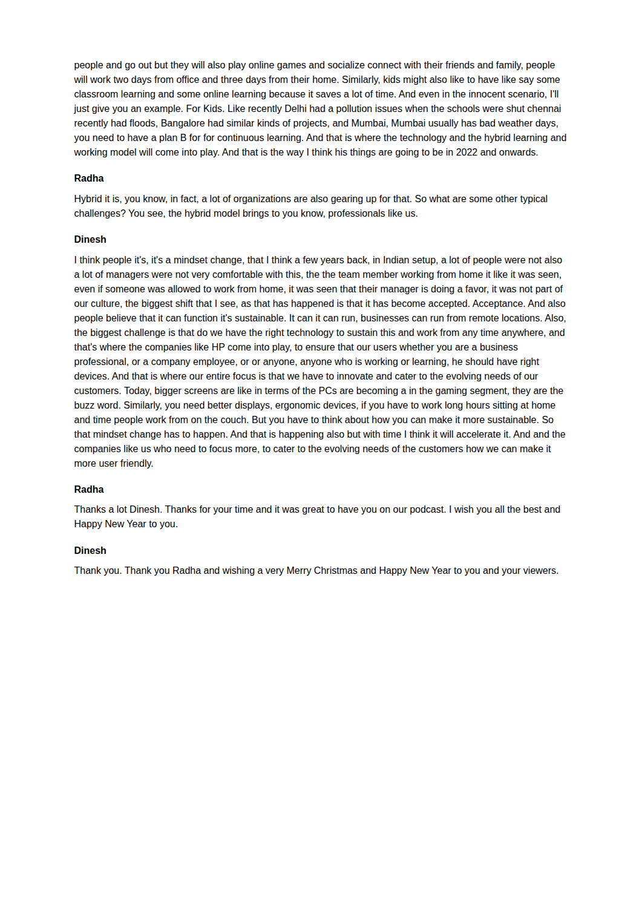people and go out but they will also play online games and socialize connect with their friends and family, people will work two days from office and three days from their home. Similarly, kids might also like to have like say some classroom learning and some online learning because it saves a lot of time. And even in the innocent scenario, I'll just give you an example. For Kids. Like recently Delhi had a pollution issues when the schools were shut chennai recently had floods, Bangalore had similar kinds of projects, and Mumbai, Mumbai usually has bad weather days, you need to have a plan B for for continuous learning. And that is where the technology and the hybrid learning and working model will come into play. And that is the way I think his things are going to be in 2022 and onwards.
Radha
Hybrid it is, you know, in fact, a lot of organizations are also gearing up for that. So what are some other typical challenges? You see, the hybrid model brings to you know, professionals like us.
Dinesh
I think people it's, it's a mindset change, that I think a few years back, in Indian setup, a lot of people were not also a lot of managers were not very comfortable with this, the the team member working from home it like it was seen, even if someone was allowed to work from home, it was seen that their manager is doing a favor, it was not part of our culture, the biggest shift that I see, as that has happened is that it has become accepted. Acceptance. And also people believe that it can function it's sustainable. It can it can run, businesses can run from remote locations. Also, the biggest challenge is that do we have the right technology to sustain this and work from any time anywhere, and that's where the companies like HP come into play, to ensure that our users whether you are a business professional, or a company employee, or or anyone, anyone who is working or learning, he should have right devices. And that is where our entire focus is that we have to innovate and cater to the evolving needs of our customers. Today, bigger screens are like in terms of the PCs are becoming a in the gaming segment, they are the buzz word. Similarly, you need better displays, ergonomic devices, if you have to work long hours sitting at home and time people work from on the couch. But you have to think about how you can make it more sustainable. So that mindset change has to happen. And that is happening also but with time I think it will accelerate it. And and the companies like us who need to focus more, to cater to the evolving needs of the customers how we can make it more user friendly.
Radha
Thanks a lot Dinesh. Thanks for your time and it was great to have you on our podcast. I wish you all the best and Happy New Year to you.
Dinesh
Thank you. Thank you Radha and wishing a very Merry Christmas and Happy New Year to you and your viewers.